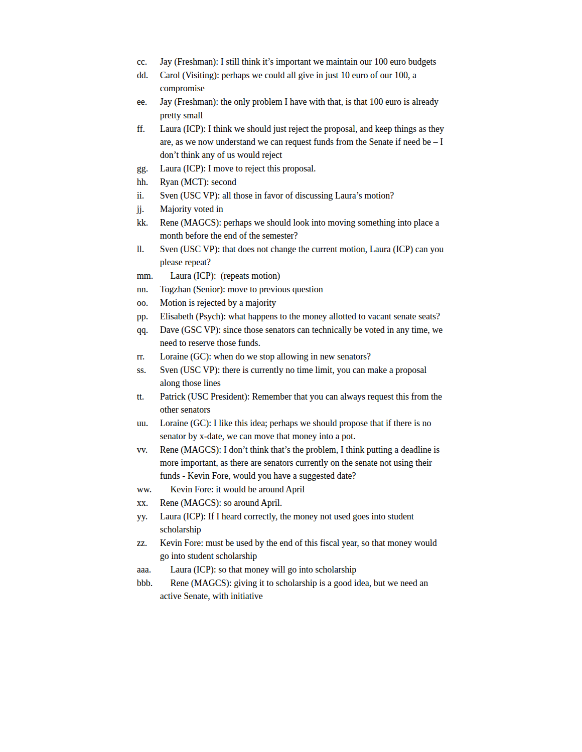cc. Jay (Freshman): I still think it’s important we maintain our 100 euro budgets
dd. Carol (Visiting): perhaps we could all give in just 10 euro of our 100, a compromise
ee. Jay (Freshman): the only problem I have with that, is that 100 euro is already pretty small
ff. Laura (ICP): I think we should just reject the proposal, and keep things as they are, as we now understand we can request funds from the Senate if need be – I don’t think any of us would reject
gg. Laura (ICP): I move to reject this proposal.
hh. Ryan (MCT): second
ii. Sven (USC VP): all those in favor of discussing Laura’s motion?
jj. Majority voted in
kk. Rene (MAGCS): perhaps we should look into moving something into place a month before the end of the semester?
ll. Sven (USC VP): that does not change the current motion, Laura (ICP) can you please repeat?
mm. Laura (ICP): (repeats motion)
nn. Togzhan (Senior): move to previous question
oo. Motion is rejected by a majority
pp. Elisabeth (Psych): what happens to the money allotted to vacant senate seats?
qq. Dave (GSC VP): since those senators can technically be voted in any time, we need to reserve those funds.
rr. Loraine (GC): when do we stop allowing in new senators?
ss. Sven (USC VP): there is currently no time limit, you can make a proposal along those lines
tt. Patrick (USC President): Remember that you can always request this from the other senators
uu. Loraine (GC): I like this idea; perhaps we should propose that if there is no senator by x-date, we can move that money into a pot.
vv. Rene (MAGCS): I don’t think that’s the problem, I think putting a deadline is more important, as there are senators currently on the senate not using their funds - Kevin Fore, would you have a suggested date?
ww. Kevin Fore: it would be around April
xx. Rene (MAGCS): so around April.
yy. Laura (ICP): If I heard correctly, the money not used goes into student scholarship
zz. Kevin Fore: must be used by the end of this fiscal year, so that money would go into student scholarship
aaa. Laura (ICP): so that money will go into scholarship
bbb. Rene (MAGCS): giving it to scholarship is a good idea, but we need an active Senate, with initiative